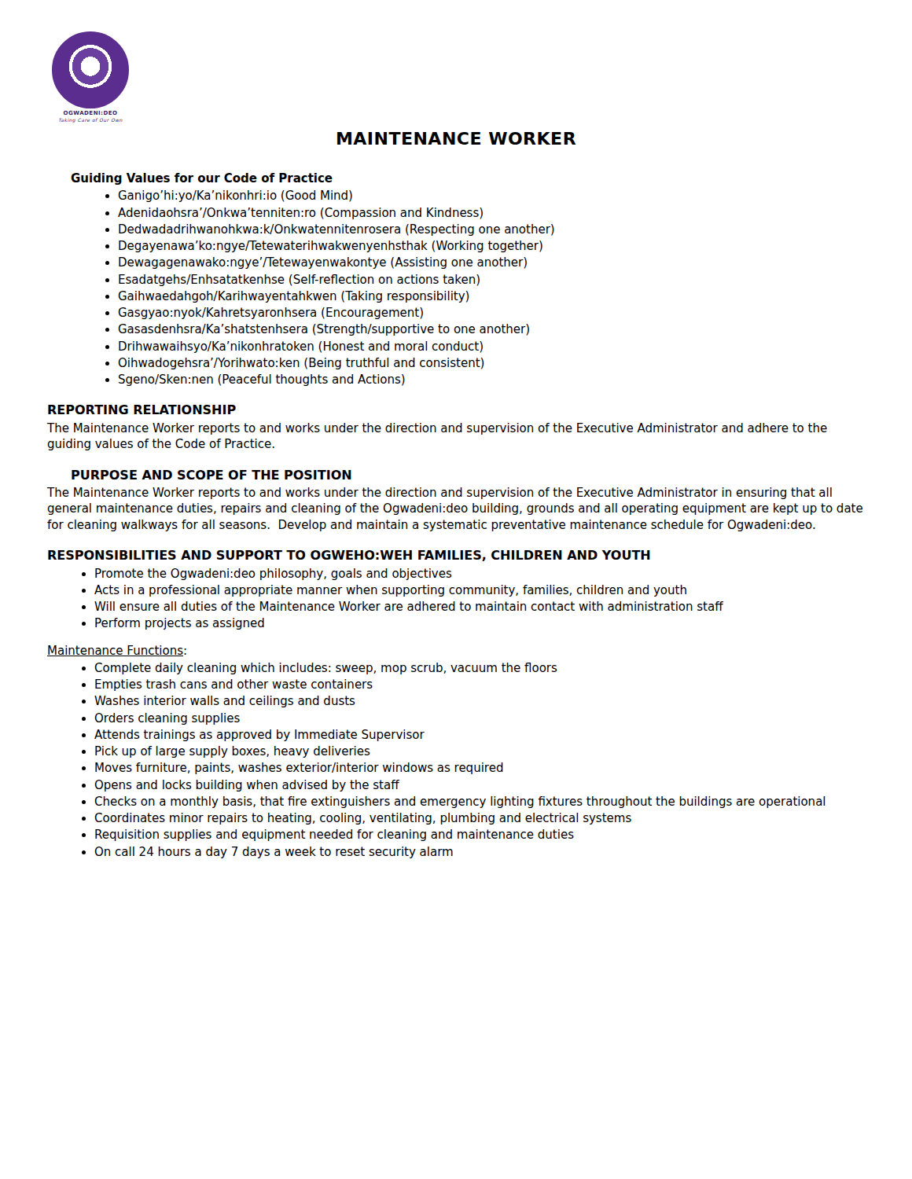OGWADENI:DEOTaking Care of Our Own
MAINTENANCE WORKER
Guiding Values for our Code of Practice
Ganigo’hi:yo/Ka’nikonhri:io (Good Mind)
Adenidaohsra’/Onkwa’tenniten:ro (Compassion and Kindness)
Dedwadadrihwanohkwa:k/Onkwatennitenrosera (Respecting one another)
Degayenawa’ko:ngye/Tetewaterihwakwenyenhsthak (Working together)
Dewagagenawako:ngye’/Tetewayenwakontye (Assisting one another)
Esadatgehs/Enhsatatkenhse (Self-reflection on actions taken)
Gaihwaedahgoh/Karihwayentahkwen (Taking responsibility)
Gasgyao:nyok/Kahretsyaronhsera (Encouragement)
Gasasdenhsra/Ka’shatstenhsera (Strength/supportive to one another)
Drihwawaihsyo/Ka’nikonhratoken (Honest and moral conduct)
Oihwadogehsra’/Yorihwato:ken (Being truthful and consistent)
Sgeno/Sken:nen (Peaceful thoughts and Actions)
REPORTING RELATIONSHIP
The Maintenance Worker reports to and works under the direction and supervision of the Executive Administrator and adhere to the guiding values of the Code of Practice.
PURPOSE AND SCOPE OF THE POSITION
The Maintenance Worker reports to and works under the direction and supervision of the Executive Administrator in ensuring that all general maintenance duties, repairs and cleaning of the Ogwadeni:deo building, grounds and all operating equipment are kept up to date for cleaning walkways for all seasons. Develop and maintain a systematic preventative maintenance schedule for Ogwadeni:deo.
RESPONSIBILITIES AND SUPPORT TO OGWEHO:WEH FAMILIES, CHILDREN AND YOUTH
Promote the Ogwadeni:deo philosophy, goals and objectives
Acts in a professional appropriate manner when supporting community, families, children and youth
Will ensure all duties of the Maintenance Worker are adhered to maintain contact with administration staff
Perform projects as assigned
Maintenance Functions:
Complete daily cleaning which includes: sweep, mop scrub, vacuum the floors
Empties trash cans and other waste containers
Washes interior walls and ceilings and dusts
Orders cleaning supplies
Attends trainings as approved by Immediate Supervisor
Pick up of large supply boxes, heavy deliveries
Moves furniture, paints, washes exterior/interior windows as required
Opens and locks building when advised by the staff
Checks on a monthly basis, that fire extinguishers and emergency lighting fixtures throughout the buildings are operational
Coordinates minor repairs to heating, cooling, ventilating, plumbing and electrical systems
Requisition supplies and equipment needed for cleaning and maintenance duties
On call 24 hours a day 7 days a week to reset security alarm